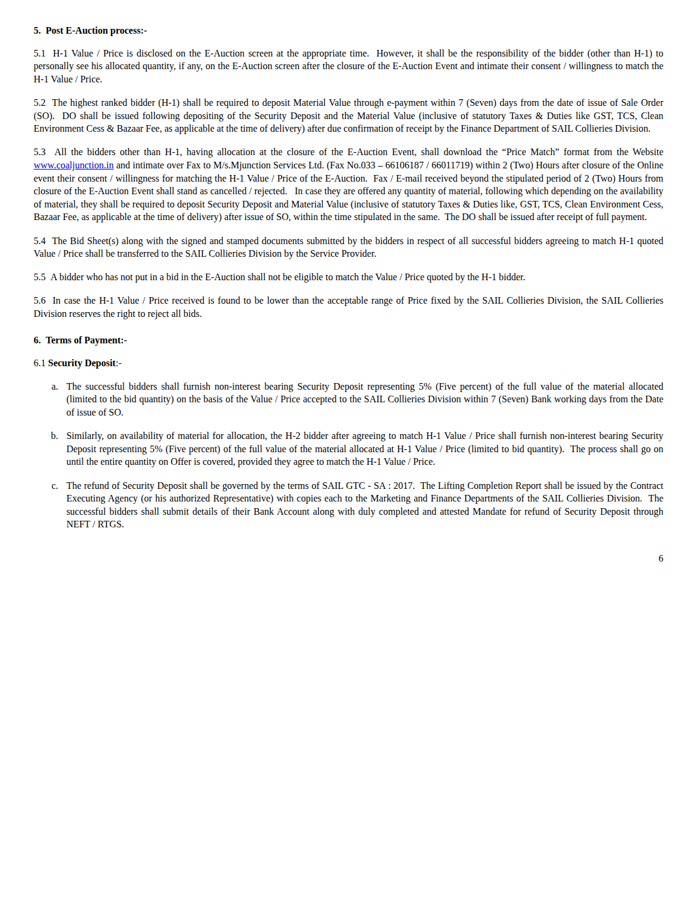5. Post E-Auction process:-
5.1 H-1 Value / Price is disclosed on the E-Auction screen at the appropriate time. However, it shall be the responsibility of the bidder (other than H-1) to personally see his allocated quantity, if any, on the E-Auction screen after the closure of the E-Auction Event and intimate their consent / willingness to match the H-1 Value / Price.
5.2 The highest ranked bidder (H-1) shall be required to deposit Material Value through e-payment within 7 (Seven) days from the date of issue of Sale Order (SO). DO shall be issued following depositing of the Security Deposit and the Material Value (inclusive of statutory Taxes & Duties like GST, TCS, Clean Environment Cess & Bazaar Fee, as applicable at the time of delivery) after due confirmation of receipt by the Finance Department of SAIL Collieries Division.
5.3 All the bidders other than H-1, having allocation at the closure of the E-Auction Event, shall download the “Price Match” format from the Website www.coaljunction.in and intimate over Fax to M/s.Mjunction Services Ltd. (Fax No.033 – 66106187 / 66011719) within 2 (Two) Hours after closure of the Online event their consent / willingness for matching the H-1 Value / Price of the E-Auction. Fax / E-mail received beyond the stipulated period of 2 (Two) Hours from closure of the E-Auction Event shall stand as cancelled / rejected. In case they are offered any quantity of material, following which depending on the availability of material, they shall be required to deposit Security Deposit and Material Value (inclusive of statutory Taxes & Duties like, GST, TCS, Clean Environment Cess, Bazaar Fee, as applicable at the time of delivery) after issue of SO, within the time stipulated in the same. The DO shall be issued after receipt of full payment.
5.4 The Bid Sheet(s) along with the signed and stamped documents submitted by the bidders in respect of all successful bidders agreeing to match H-1 quoted Value / Price shall be transferred to the SAIL Collieries Division by the Service Provider.
5.5 A bidder who has not put in a bid in the E-Auction shall not be eligible to match the Value / Price quoted by the H-1 bidder.
5.6 In case the H-1 Value / Price received is found to be lower than the acceptable range of Price fixed by the SAIL Collieries Division, the SAIL Collieries Division reserves the right to reject all bids.
6. Terms of Payment:-
6.1 Security Deposit:-
The successful bidders shall furnish non-interest bearing Security Deposit representing 5% (Five percent) of the full value of the material allocated (limited to the bid quantity) on the basis of the Value / Price accepted to the SAIL Collieries Division within 7 (Seven) Bank working days from the Date of issue of SO.
Similarly, on availability of material for allocation, the H-2 bidder after agreeing to match H-1 Value / Price shall furnish non-interest bearing Security Deposit representing 5% (Five percent) of the full value of the material allocated at H-1 Value / Price (limited to bid quantity). The process shall go on until the entire quantity on Offer is covered, provided they agree to match the H-1 Value / Price.
The refund of Security Deposit shall be governed by the terms of SAIL GTC - SA : 2017. The Lifting Completion Report shall be issued by the Contract Executing Agency (or his authorized Representative) with copies each to the Marketing and Finance Departments of the SAIL Collieries Division. The successful bidders shall submit details of their Bank Account along with duly completed and attested Mandate for refund of Security Deposit through NEFT / RTGS.
6